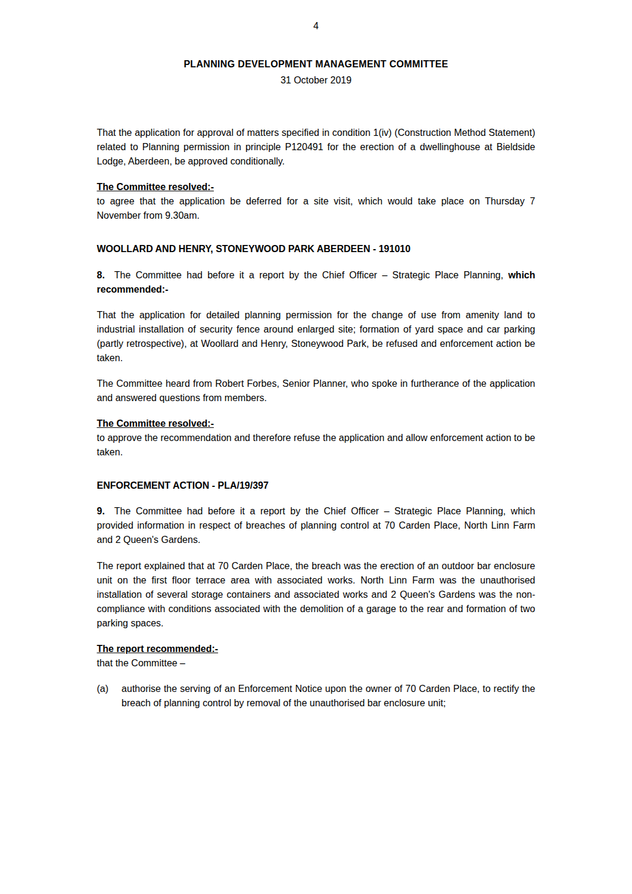4
PLANNING DEVELOPMENT MANAGEMENT COMMITTEE
31 October 2019
That the application for approval of matters specified in condition 1(iv) (Construction Method Statement) related to Planning permission in principle P120491 for the erection of a dwellinghouse at Bieldside Lodge, Aberdeen, be approved conditionally.
The Committee resolved:-
to agree that the application be deferred for a site visit, which would take place on Thursday 7 November from 9.30am.
Woollard and Henry, Stoneywood Park Aberdeen - 191010
8. The Committee had before it a report by the Chief Officer – Strategic Place Planning, which recommended:-
That the application for detailed planning permission for the change of use from amenity land to industrial installation of security fence around enlarged site; formation of yard space and car parking (partly retrospective), at Woollard and Henry, Stoneywood Park, be refused and enforcement action be taken.
The Committee heard from Robert Forbes, Senior Planner, who spoke in furtherance of the application and answered questions from members.
The Committee resolved:-
to approve the recommendation and therefore refuse the application and allow enforcement action to be taken.
Enforcement Action - PLA/19/397
9. The Committee had before it a report by the Chief Officer – Strategic Place Planning, which provided information in respect of breaches of planning control at 70 Carden Place, North Linn Farm and 2 Queen's Gardens.
The report explained that at 70 Carden Place, the breach was the erection of an outdoor bar enclosure unit on the first floor terrace area with associated works. North Linn Farm was the unauthorised installation of several storage containers and associated works and 2 Queen's Gardens was the non-compliance with conditions associated with the demolition of a garage to the rear and formation of two parking spaces.
The report recommended:-
that the Committee –
(a) authorise the serving of an Enforcement Notice upon the owner of 70 Carden Place, to rectify the breach of planning control by removal of the unauthorised bar enclosure unit;